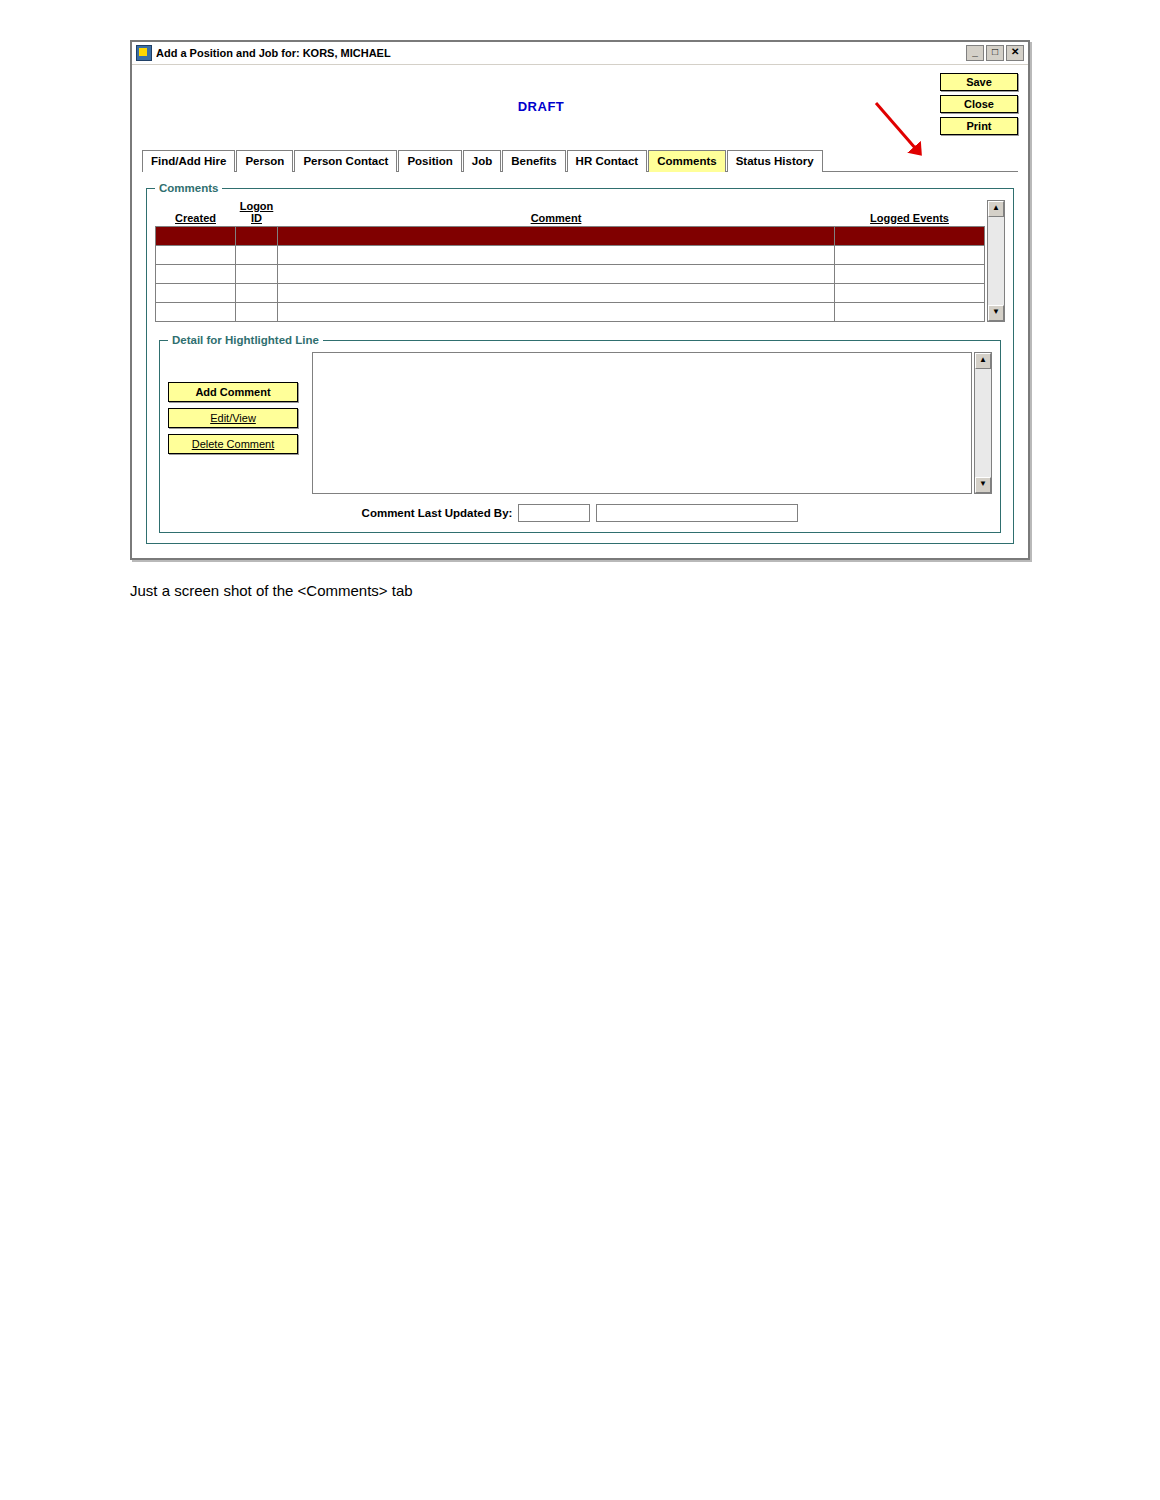Add a Position and Job for: KORS, MICHAEL _□✕
DRAFT
Save
Close
Print
Find/Add Hire
Person
Person Contact
Position
Job
Benefits
HR Contact
Comments
Status History
Comments
| Created | Logon ID | Comment | Logged Events |
| --- | --- | --- | --- |
▲
▼
Detail for Hightlighted Line
Add Comment
Edit/View
Delete Comment
▲
▼
Comment Last Updated By:
Just a screen shot of the <Comments> tab